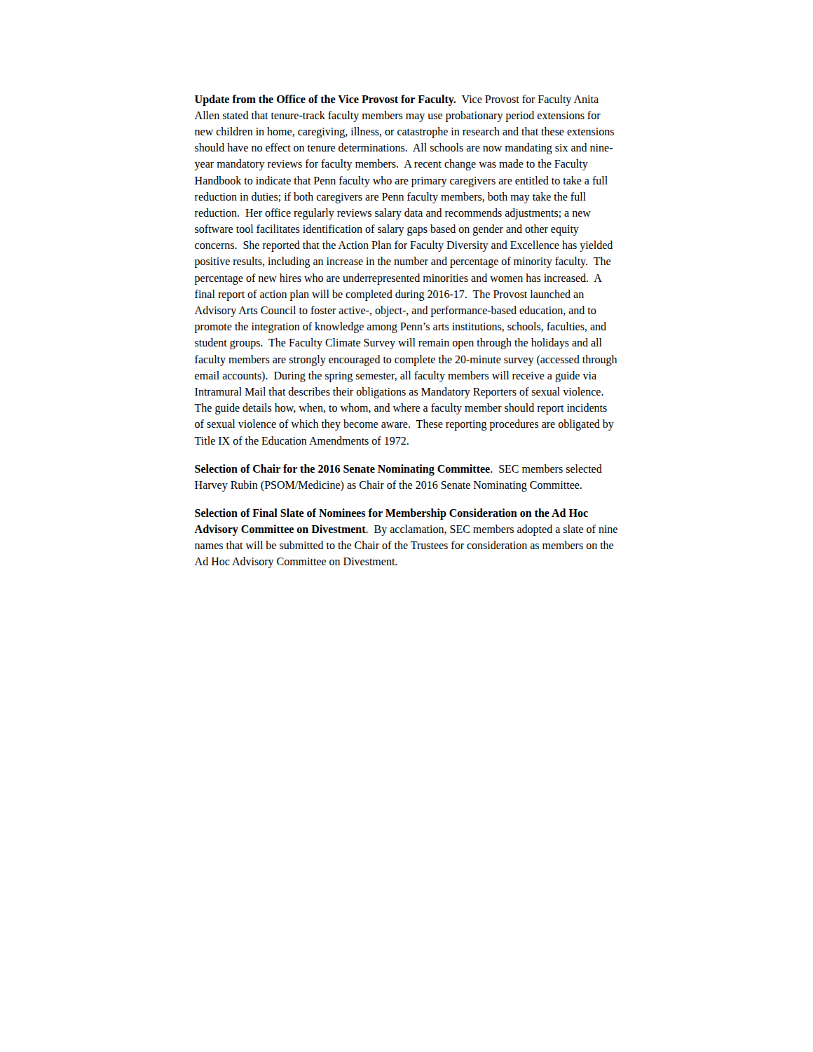Update from the Office of the Vice Provost for Faculty. Vice Provost for Faculty Anita Allen stated that tenure-track faculty members may use probationary period extensions for new children in home, caregiving, illness, or catastrophe in research and that these extensions should have no effect on tenure determinations. All schools are now mandating six and nine-year mandatory reviews for faculty members. A recent change was made to the Faculty Handbook to indicate that Penn faculty who are primary caregivers are entitled to take a full reduction in duties; if both caregivers are Penn faculty members, both may take the full reduction. Her office regularly reviews salary data and recommends adjustments; a new software tool facilitates identification of salary gaps based on gender and other equity concerns. She reported that the Action Plan for Faculty Diversity and Excellence has yielded positive results, including an increase in the number and percentage of minority faculty. The percentage of new hires who are underrepresented minorities and women has increased. A final report of action plan will be completed during 2016-17. The Provost launched an Advisory Arts Council to foster active-, object-, and performance-based education, and to promote the integration of knowledge among Penn’s arts institutions, schools, faculties, and student groups. The Faculty Climate Survey will remain open through the holidays and all faculty members are strongly encouraged to complete the 20-minute survey (accessed through email accounts). During the spring semester, all faculty members will receive a guide via Intramural Mail that describes their obligations as Mandatory Reporters of sexual violence. The guide details how, when, to whom, and where a faculty member should report incidents of sexual violence of which they become aware. These reporting procedures are obligated by Title IX of the Education Amendments of 1972.
Selection of Chair for the 2016 Senate Nominating Committee. SEC members selected Harvey Rubin (PSOM/Medicine) as Chair of the 2016 Senate Nominating Committee.
Selection of Final Slate of Nominees for Membership Consideration on the Ad Hoc Advisory Committee on Divestment. By acclamation, SEC members adopted a slate of nine names that will be submitted to the Chair of the Trustees for consideration as members on the Ad Hoc Advisory Committee on Divestment.